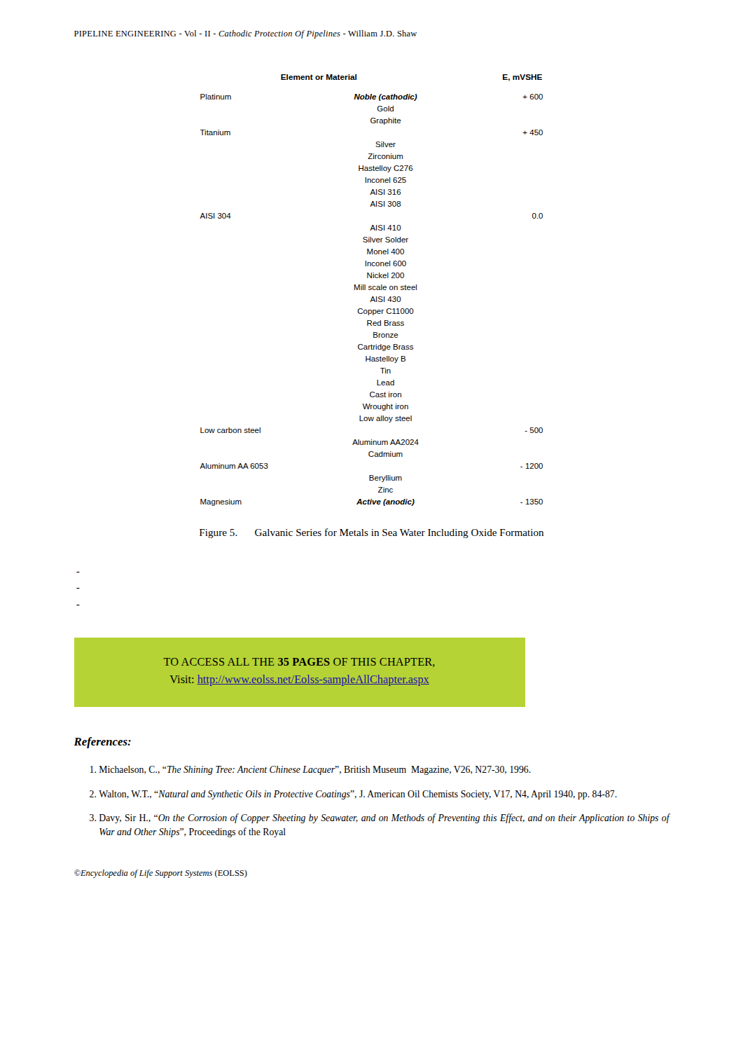PIPELINE ENGINEERING - Vol - II - Cathodic Protection Of Pipelines - William J.D. Shaw
| Element or Material | E, mVSHE |
| --- | --- |
| Platinum | Noble (cathodic) | + 600 |
| | Gold | |
| | Graphite | |
| Titanium | | + 450 |
| | Silver | |
| | Zirconium | |
| | Hastelloy C276 | |
| | Inconel 625 | |
| | AISI 316 | |
| | AISI 308 | |
| AISI 304 | | 0.0 |
| | AISI 410 | |
| | Silver Solder | |
| | Monel 400 | |
| | Inconel 600 | |
| | Nickel 200 | |
| | Mill scale on steel | |
| | AISI 430 | |
| | Copper C11000 | |
| | Red Brass | |
| | Bronze | |
| | Cartridge Brass | |
| | Hastelloy B | |
| | Tin | |
| | Lead | |
| | Cast iron | |
| | Wrought iron | |
| | Low alloy steel | |
| Low carbon steel | | - 500 |
| | Aluminum AA2024 | |
| | Cadmium | |
| Aluminum AA 6053 | | - 1200 |
| | Beryllium | |
| | Zinc | |
| Magnesium | Active (anodic) | - 1350 |
Figure 5. Galvanic Series for Metals in Sea Water Including Oxide Formation
-
-
-
TO ACCESS ALL THE 35 PAGES OF THIS CHAPTER,
Visit: http://www.eolss.net/Eolss-sampleAllChapter.aspx
References:
Michaelson, C., “The Shining Tree: Ancient Chinese Lacquer”, British Museum Magazine, V26, N27-30, 1996.
Walton, W.T., “Natural and Synthetic Oils in Protective Coatings”, J. American Oil Chemists Society, V17, N4, April 1940, pp. 84-87.
Davy, Sir H., “On the Corrosion of Copper Sheeting by Seawater, and on Methods of Preventing this Effect, and on their Application to Ships of War and Other Ships”, Proceedings of the Royal
©Encyclopedia of Life Support Systems (EOLSS)